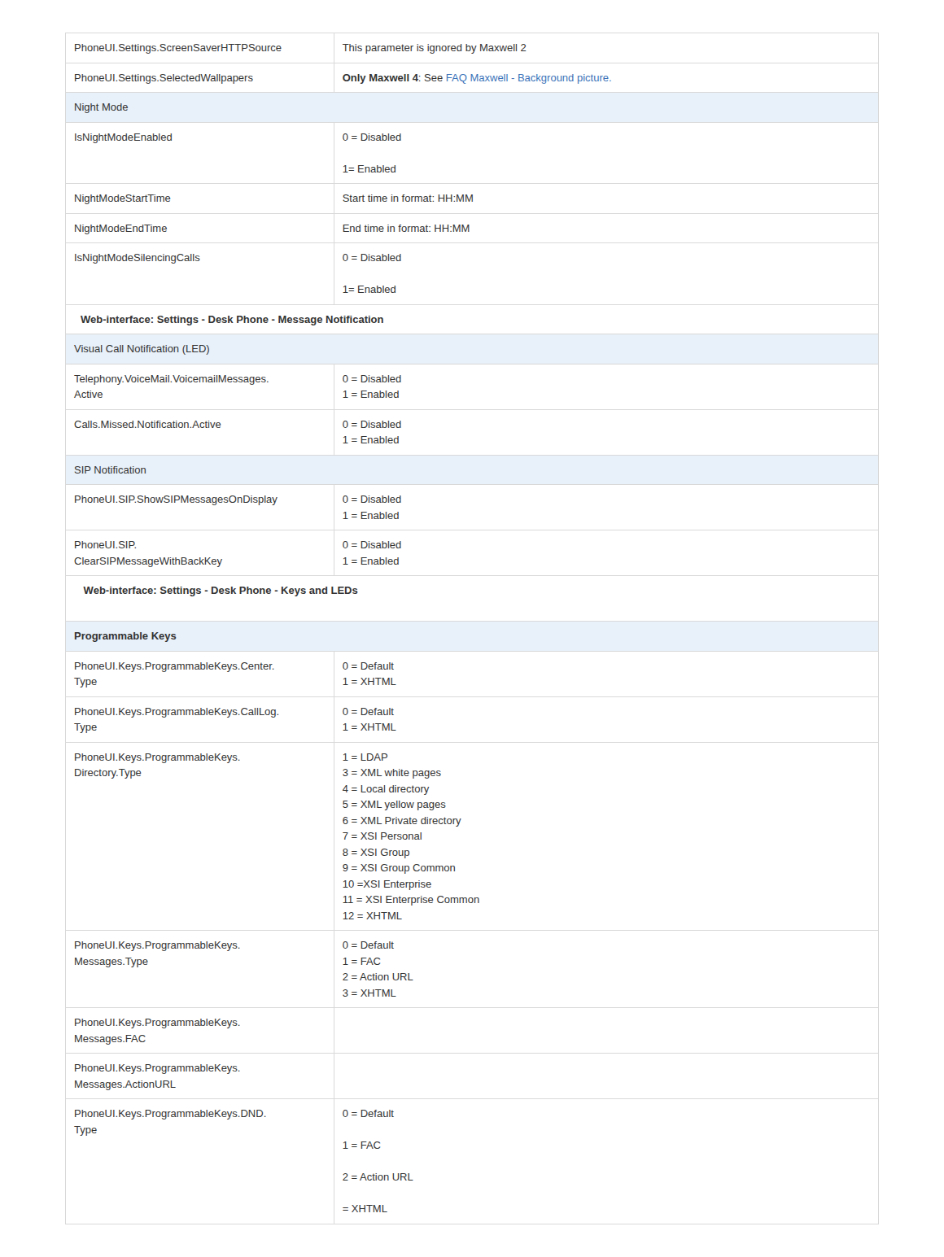| PhoneUI.Settings.ScreenSaverHTTPSource | This parameter is ignored by Maxwell 2 |
| PhoneUI.Settings.SelectedWallpapers | Only Maxwell 4 : See FAQ Maxwell - Background picture. |
| Night Mode |
| IsNightModeEnabled | 0 = Disabled 1= Enabled |
| NightModeStartTime | Start time in format: HH:MM |
| NightModeEndTime | End time in format: HH:MM |
| IsNightModeSilencingCalls | 0 = Disabled 1= Enabled |
| Web-interface: Settings - Desk Phone - Message Notification |
| Visual Call Notification (LED) |
| Telephony.VoiceMail.VoicemailMessages. Active | 0 = Disabled 1 = Enabled |
| Calls.Missed.Notification.Active | 0 = Disabled 1 = Enabled |
| SIP Notification |
| PhoneUI.SIP.ShowSIPMessagesOnDisplay | 0 = Disabled 1 = Enabled |
| PhoneUI.SIP. ClearSIPMessageWithBackKey | 0 = Disabled 1 = Enabled |
| Web-interface: Settings - Desk Phone - Keys and LEDs |
| Programmable Keys |
| PhoneUI.Keys.ProgrammableKeys.Center. Type | 0 = Default 1 = XHTML |
| PhoneUI.Keys.ProgrammableKeys.CallLog. Type | 0 = Default 1 = XHTML |
| PhoneUI.Keys.ProgrammableKeys. Directory.Type | 1 = LDAP 3 = XML white pages 4 = Local directory 5 = XML yellow pages 6 = XML Private directory 7 = XSI Personal 8 = XSI Group 9 = XSI Group Common 10 =XSI Enterprise 11 = XSI Enterprise Common 12 = XHTML |
| PhoneUI.Keys.ProgrammableKeys. Messages.Type | 0 = Default 1 = FAC 2 = Action URL 3 = XHTML |
| PhoneUI.Keys.ProgrammableKeys. Messages.FAC | |
| PhoneUI.Keys.ProgrammableKeys. Messages.ActionURL | |
| PhoneUI.Keys.ProgrammableKeys.DND. Type | 0 = Default 1 = FAC 2 = Action URL = XHTML |